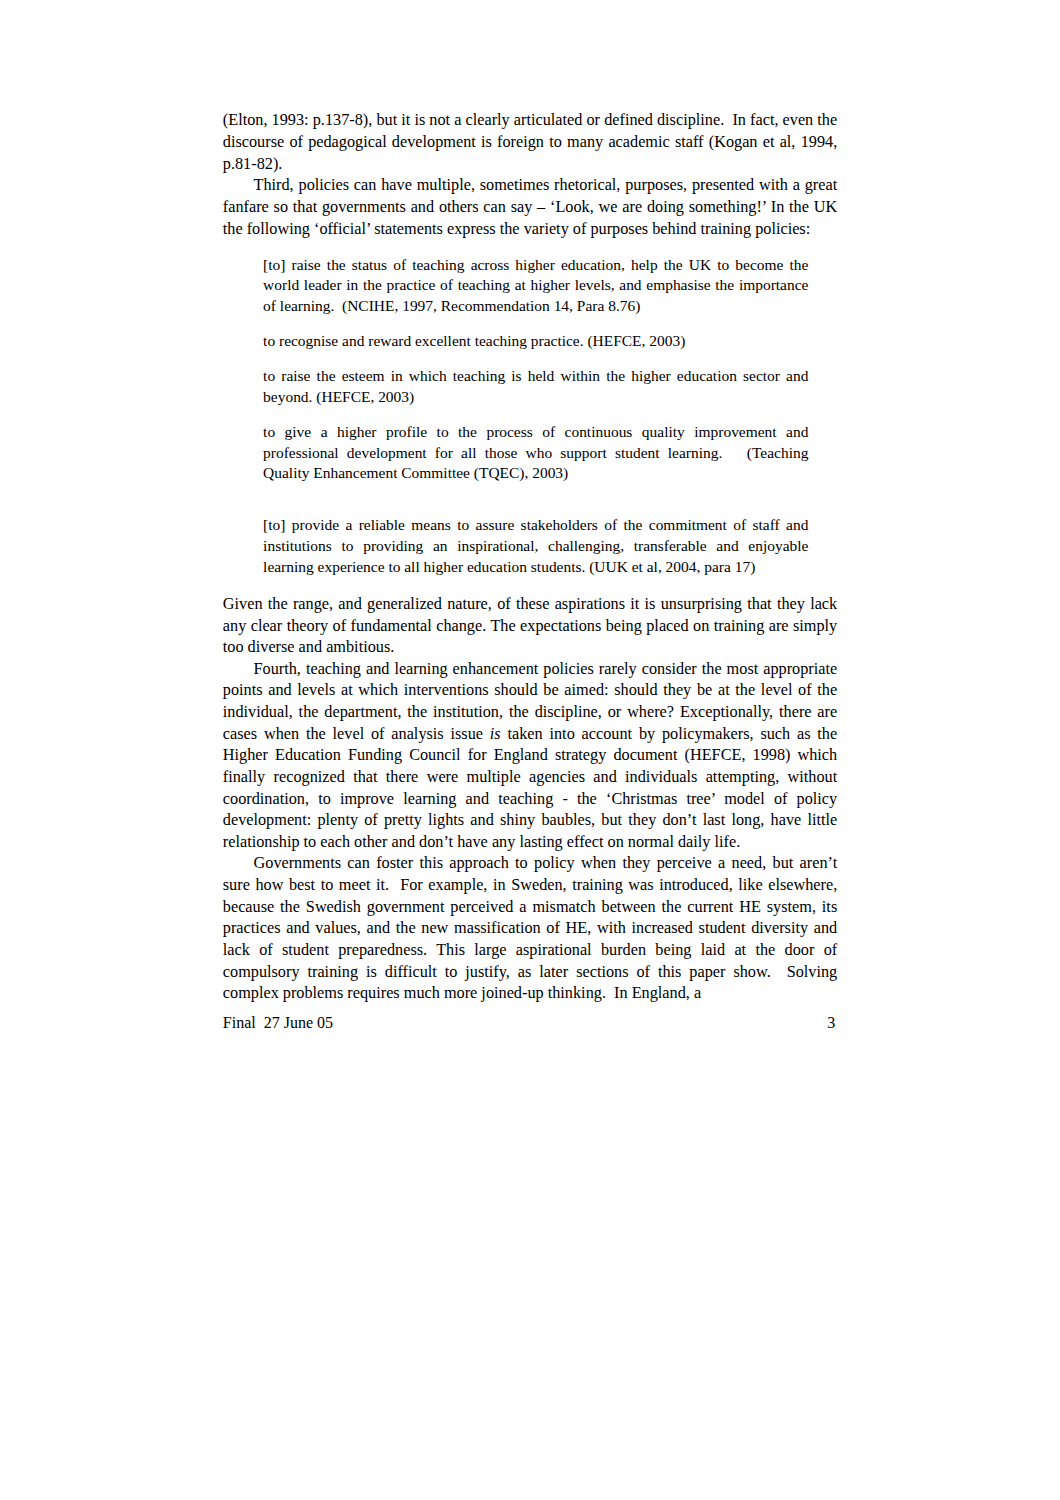(Elton, 1993: p.137-8), but it is not a clearly articulated or defined discipline. In fact, even the discourse of pedagogical development is foreign to many academic staff (Kogan et al, 1994, p.81-82).
Third, policies can have multiple, sometimes rhetorical, purposes, presented with a great fanfare so that governments and others can say – ‘Look, we are doing something!’ In the UK the following ‘official’ statements express the variety of purposes behind training policies:
[to] raise the status of teaching across higher education, help the UK to become the world leader in the practice of teaching at higher levels, and emphasise the importance of learning. (NCIHE, 1997, Recommendation 14, Para 8.76)
to recognise and reward excellent teaching practice. (HEFCE, 2003)
to raise the esteem in which teaching is held within the higher education sector and beyond. (HEFCE, 2003)
to give a higher profile to the process of continuous quality improvement and professional development for all those who support student learning. (Teaching Quality Enhancement Committee (TQEC), 2003)
[to] provide a reliable means to assure stakeholders of the commitment of staff and institutions to providing an inspirational, challenging, transferable and enjoyable learning experience to all higher education students. (UUK et al, 2004, para 17)
Given the range, and generalized nature, of these aspirations it is unsurprising that they lack any clear theory of fundamental change. The expectations being placed on training are simply too diverse and ambitious.
Fourth, teaching and learning enhancement policies rarely consider the most appropriate points and levels at which interventions should be aimed: should they be at the level of the individual, the department, the institution, the discipline, or where? Exceptionally, there are cases when the level of analysis issue is taken into account by policymakers, such as the Higher Education Funding Council for England strategy document (HEFCE, 1998) which finally recognized that there were multiple agencies and individuals attempting, without coordination, to improve learning and teaching - the ‘Christmas tree’ model of policy development: plenty of pretty lights and shiny baubles, but they don’t last long, have little relationship to each other and don’t have any lasting effect on normal daily life.
Governments can foster this approach to policy when they perceive a need, but aren’t sure how best to meet it. For example, in Sweden, training was introduced, like elsewhere, because the Swedish government perceived a mismatch between the current HE system, its practices and values, and the new massification of HE, with increased student diversity and lack of student preparedness. This large aspirational burden being laid at the door of compulsory training is difficult to justify, as later sections of this paper show. Solving complex problems requires much more joined-up thinking. In England, a
Final 27 June 05 3